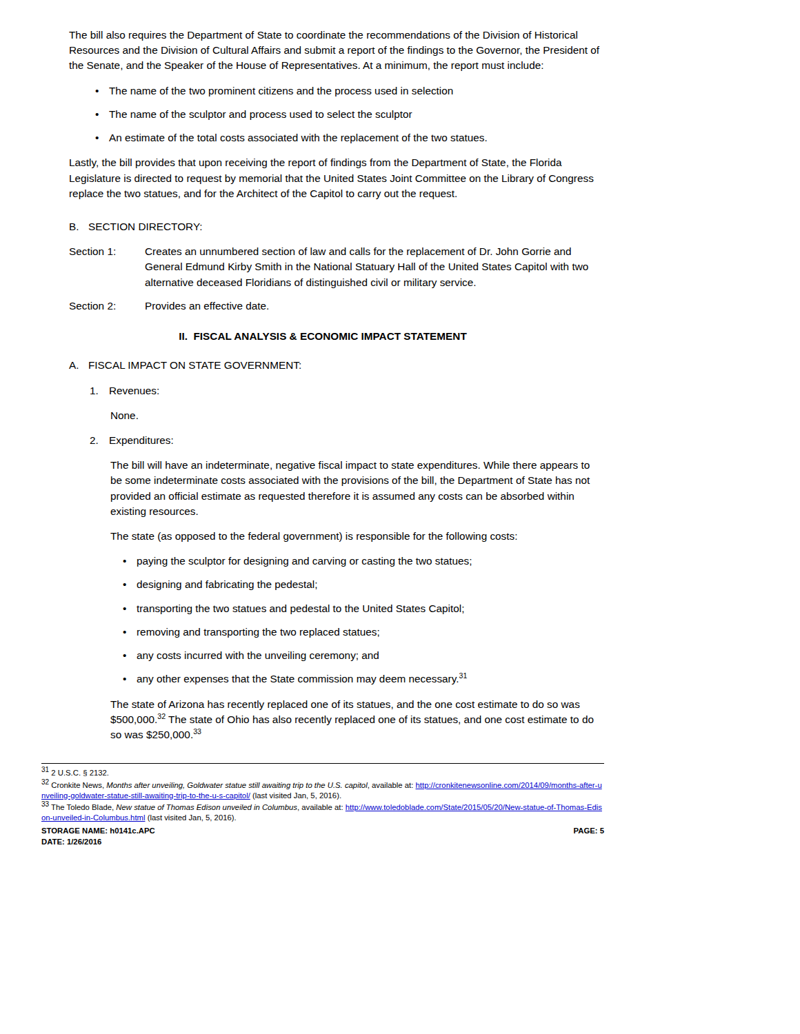The bill also requires the Department of State to coordinate the recommendations of the Division of Historical Resources and the Division of Cultural Affairs and submit a report of the findings to the Governor, the President of the Senate, and the Speaker of the House of Representatives. At a minimum, the report must include:
The name of the two prominent citizens and the process used in selection
The name of the sculptor and process used to select the sculptor
An estimate of the total costs associated with the replacement of the two statues.
Lastly, the bill provides that upon receiving the report of findings from the Department of State, the Florida Legislature is directed to request by memorial that the United States Joint Committee on the Library of Congress replace the two statues, and for the Architect of the Capitol to carry out the request.
B. SECTION DIRECTORY:
Section 1:
Creates an unnumbered section of law and calls for the replacement of Dr. John Gorrie and General Edmund Kirby Smith in the National Statuary Hall of the United States Capitol with two alternative deceased Floridians of distinguished civil or military service.
Section 2:
Provides an effective date.
II. FISCAL ANALYSIS & ECONOMIC IMPACT STATEMENT
A. FISCAL IMPACT ON STATE GOVERNMENT:
1. Revenues:
None.
2. Expenditures:
The bill will have an indeterminate, negative fiscal impact to state expenditures. While there appears to be some indeterminate costs associated with the provisions of the bill, the Department of State has not provided an official estimate as requested therefore it is assumed any costs can be absorbed within existing resources.
The state (as opposed to the federal government) is responsible for the following costs:
paying the sculptor for designing and carving or casting the two statues;
designing and fabricating the pedestal;
transporting the two statues and pedestal to the United States Capitol;
removing and transporting the two replaced statues;
any costs incurred with the unveiling ceremony; and
any other expenses that the State commission may deem necessary.31
The state of Arizona has recently replaced one of its statues, and the one cost estimate to do so was $500,000.32 The state of Ohio has also recently replaced one of its statues, and one cost estimate to do so was $250,000.33
31 2 U.S.C. § 2132.
32 Cronkite News, Months after unveiling, Goldwater statue still awaiting trip to the U.S. capitol, available at: http://cronkitenewsonline.com/2014/09/months-after-unveiling-goldwater-statue-still-awaiting-trip-to-the-u-s-capitol/ (last visited Jan, 5, 2016).
33 The Toledo Blade, New statue of Thomas Edison unveiled in Columbus, available at: http://www.toledoblade.com/State/2015/05/20/New-statue-of-Thomas-Edison-unveiled-in-Columbus.html (last visited Jan, 5, 2016).
STORAGE NAME: h0141c.APC
DATE: 1/26/2016
PAGE: 5